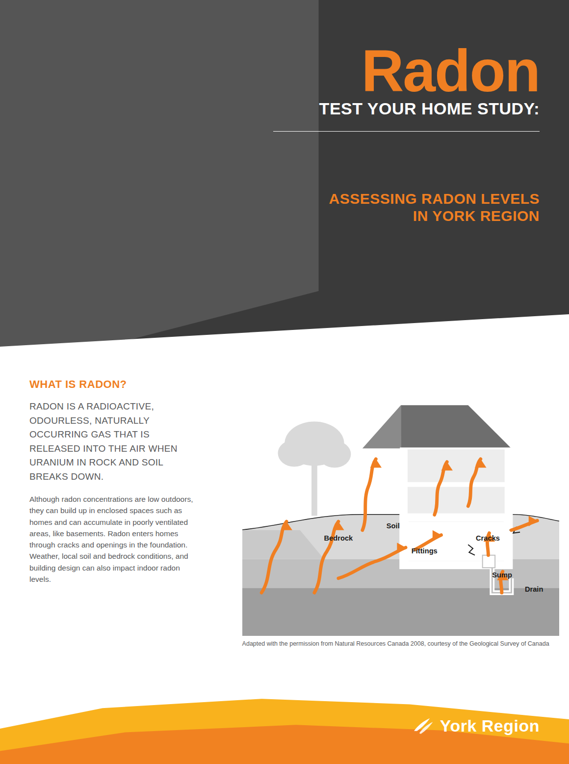Radon
Test Your Home Study:
Assessing Radon Levels
in York Region
What is Radon?
Radon is a radioactive, odourless, naturally occurring gas that is released into the air when uranium in rock and soil breaks down.
Although radon concentrations are low outdoors, they can build up in enclosed spaces such as homes and can accumulate in poorly ventilated areas, like basements. Radon enters homes through cracks and openings in the foundation. Weather, local soil and bedrock conditions, and building design can also impact indoor radon levels.
Diagram of radon entering a house Cross-section illustration of a house showing radon gas rising from bedrock and soil and entering the home through fittings, cracks, a sump and a drain. Soil Bedrock Fittings Cracks Sump Drain
Adapted with the permission from Natural Resources Canada 2008, courtesy of the Geological Survey of Canada
York Region